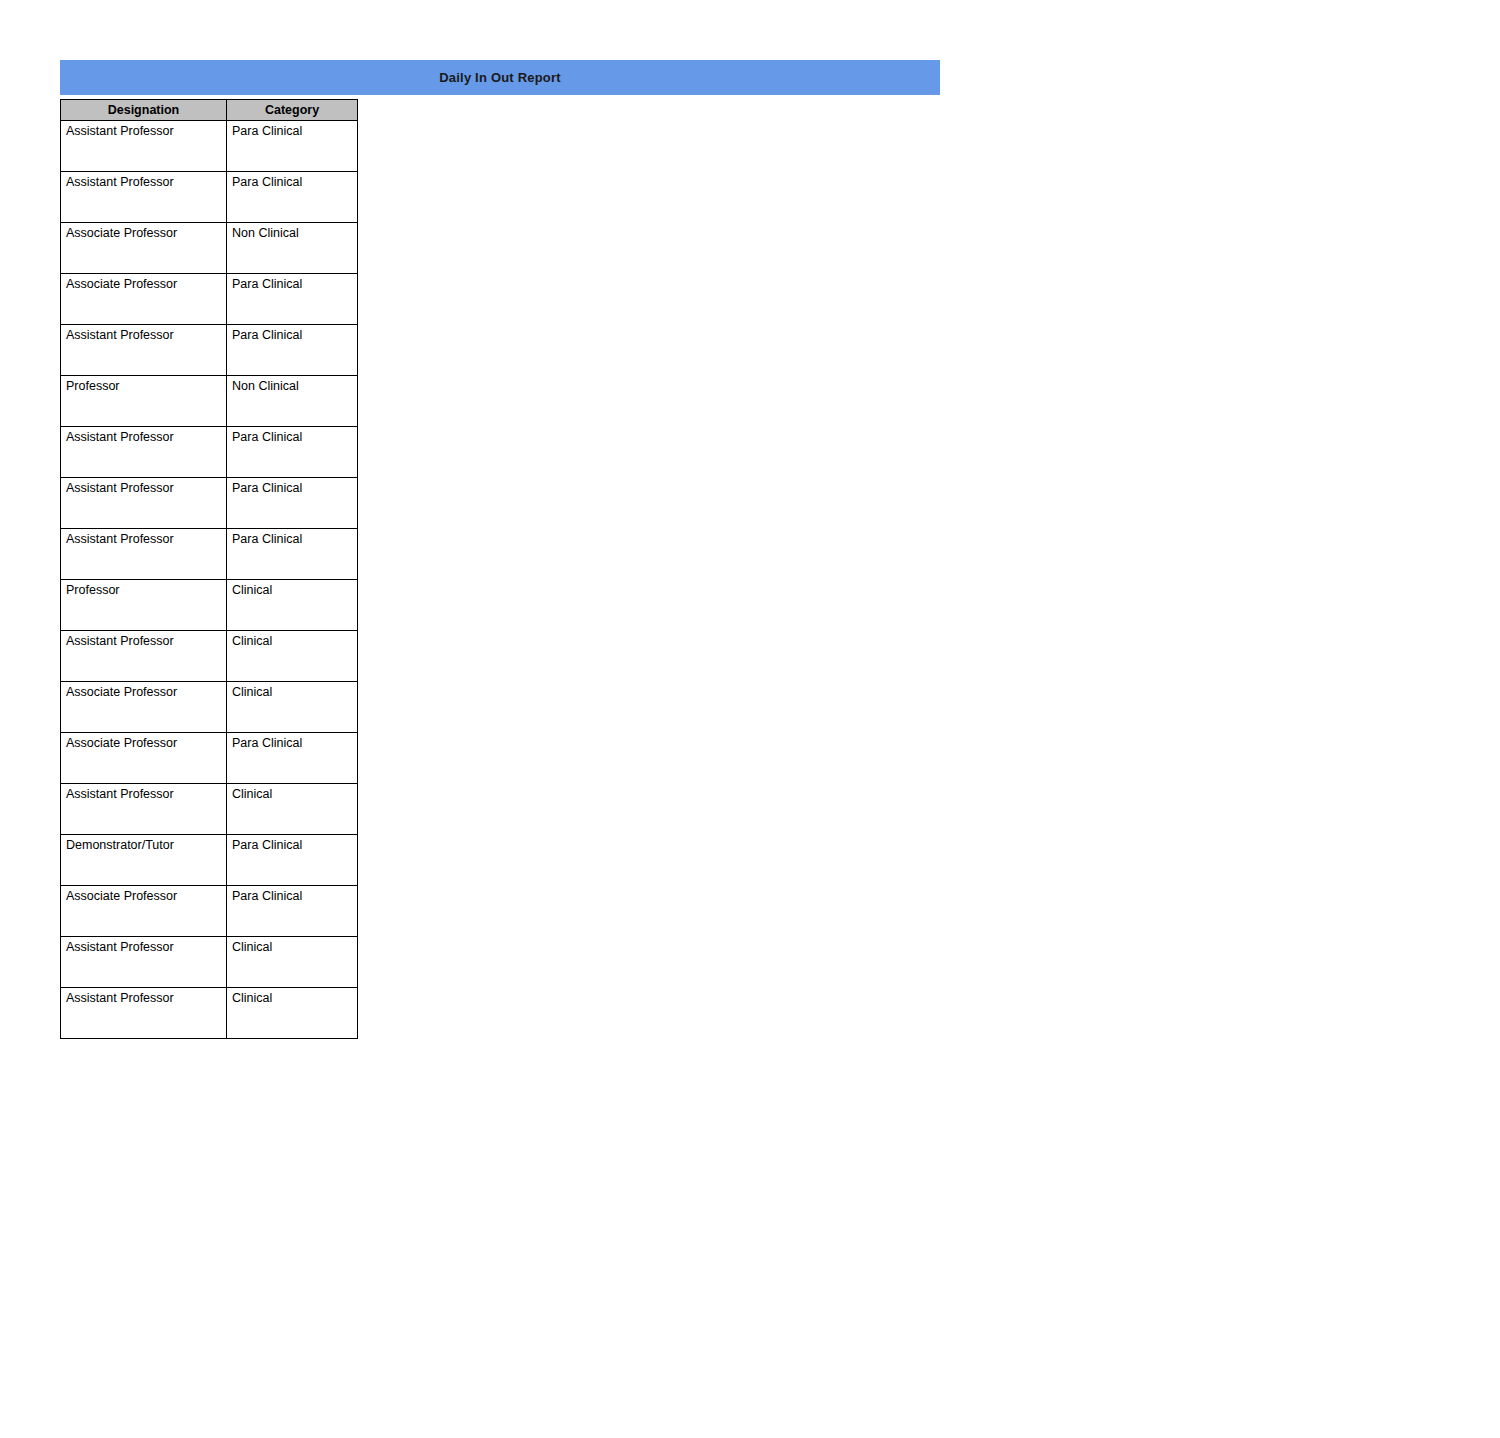Daily In Out Report
| Designation | Category |
| --- | --- |
| Assistant Professor | Para Clinical |
| Assistant Professor | Para Clinical |
| Associate Professor | Non Clinical |
| Associate Professor | Para Clinical |
| Assistant Professor | Para Clinical |
| Professor | Non Clinical |
| Assistant Professor | Para Clinical |
| Assistant Professor | Para Clinical |
| Assistant Professor | Para Clinical |
| Professor | Clinical |
| Assistant Professor | Clinical |
| Associate Professor | Clinical |
| Associate Professor | Para Clinical |
| Assistant Professor | Clinical |
| Demonstrator/Tutor | Para Clinical |
| Associate Professor | Para Clinical |
| Assistant Professor | Clinical |
| Assistant Professor | Clinical |